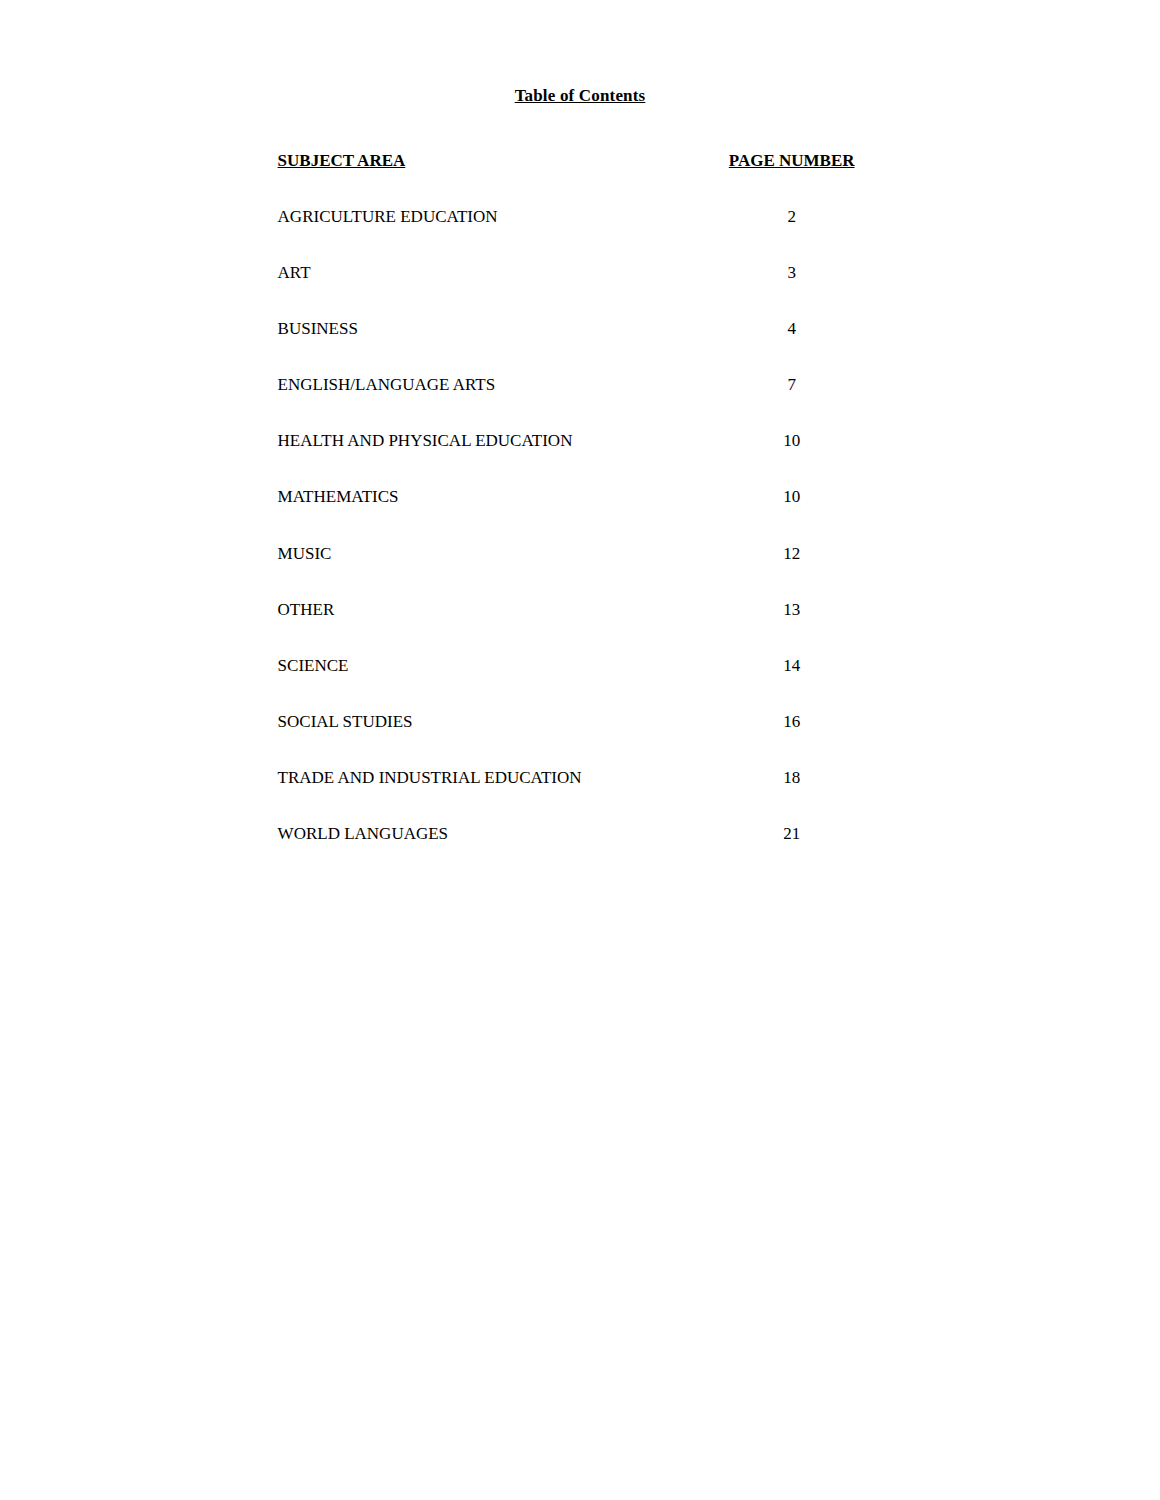Table of Contents
| SUBJECT AREA | PAGE NUMBER |
| --- | --- |
| AGRICULTURE EDUCATION | 2 |
| ART | 3 |
| BUSINESS | 4 |
| ENGLISH/LANGUAGE ARTS | 7 |
| HEALTH AND PHYSICAL EDUCATION | 10 |
| MATHEMATICS | 10 |
| MUSIC | 12 |
| OTHER | 13 |
| SCIENCE | 14 |
| SOCIAL STUDIES | 16 |
| TRADE AND INDUSTRIAL EDUCATION | 18 |
| WORLD LANGUAGES | 21 |